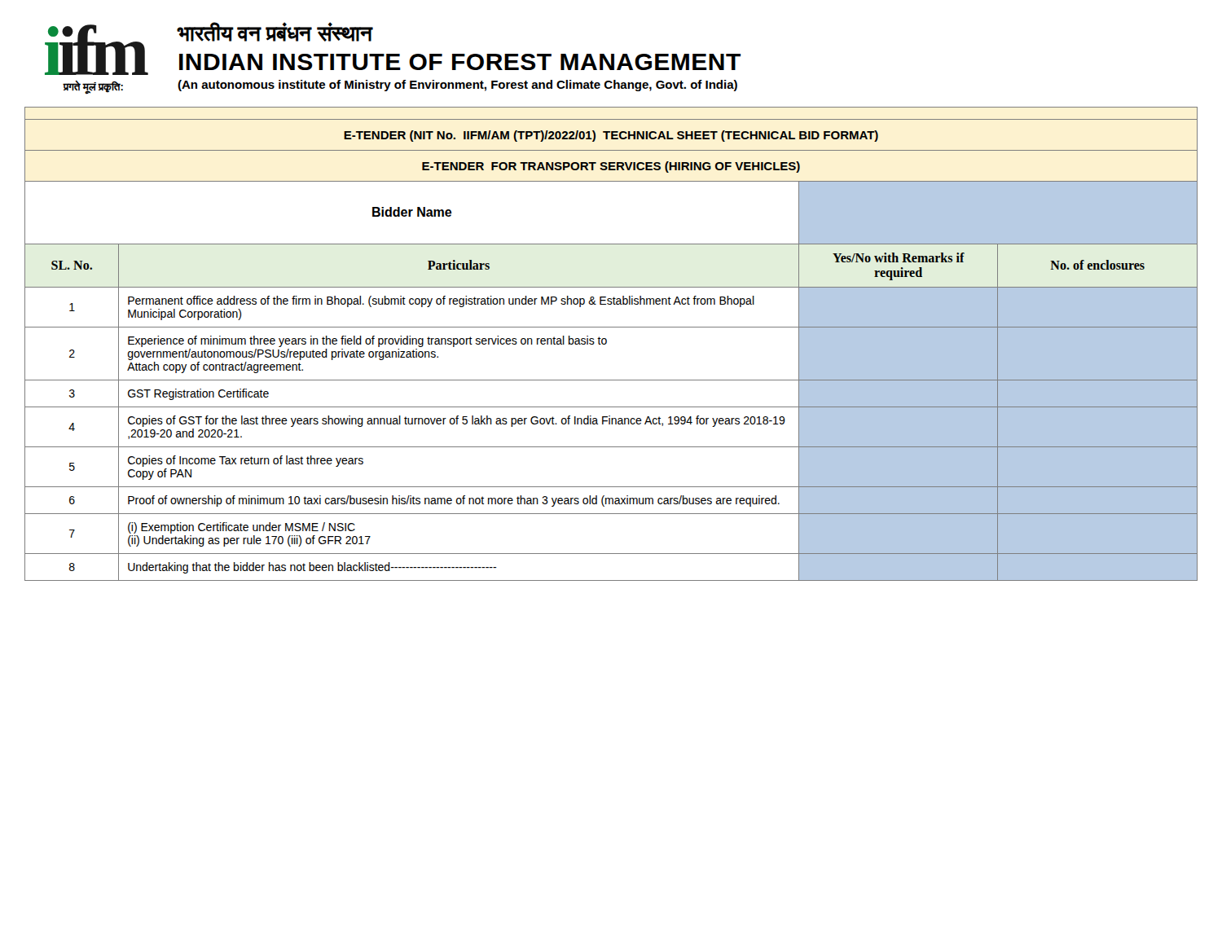iifm
प्रगते मूलं प्रकृति:
भारतीय वन प्रबंधन संस्थान
INDIAN INSTITUTE OF FOREST MANAGEMENT
(An autonomous institute of Ministry of Environment, Forest and Climate Change, Govt. of India)
| E-TENDER (NIT No. IIFM/AM (TPT)/2022/01) TECHNICAL SHEET ( TECHNICAL BID FORMAT) |
| E-TENDER FOR TRANSPORT SERVICES (HIRING OF VEHICLES) |
| Bidder Name | |
| SL. No. | Particulars | Yes/No with Remarks if required | No. of enclosures |
| 1 | Permanent office address of the firm in Bhopal. (submit copy of registration under MP shop & Establishment Act from Bhopal Municipal Corporation) | | |
| 2 | Experience of minimum three years in the field of providing transport services on rental basis to government/autonomous/PSUs/reputed private organizations. Attach copy of contract/agreement. | | |
| 3 | GST Registration Certificate | | |
| 4 | Copies of GST for the last three years showing annual turnover of 5 lakh as per Govt. of India Finance Act, 1994 for years 2018-19 ,2019-20 and 2020-21. | | |
| 5 | Copies of Income Tax return of last three years Copy of PAN | | |
| 6 | Proof of ownership of minimum 10 taxi cars/busesin his/its name of not more than 3 years old (maximum cars/buses are required. | | |
| 7 | (i) Exemption Certificate under MSME / NSIC (ii) Undertaking as per rule 170 (iii) of GFR 2017 | | |
| 8 | Undertaking that the bidder has not been blacklisted---------------------------- | | |